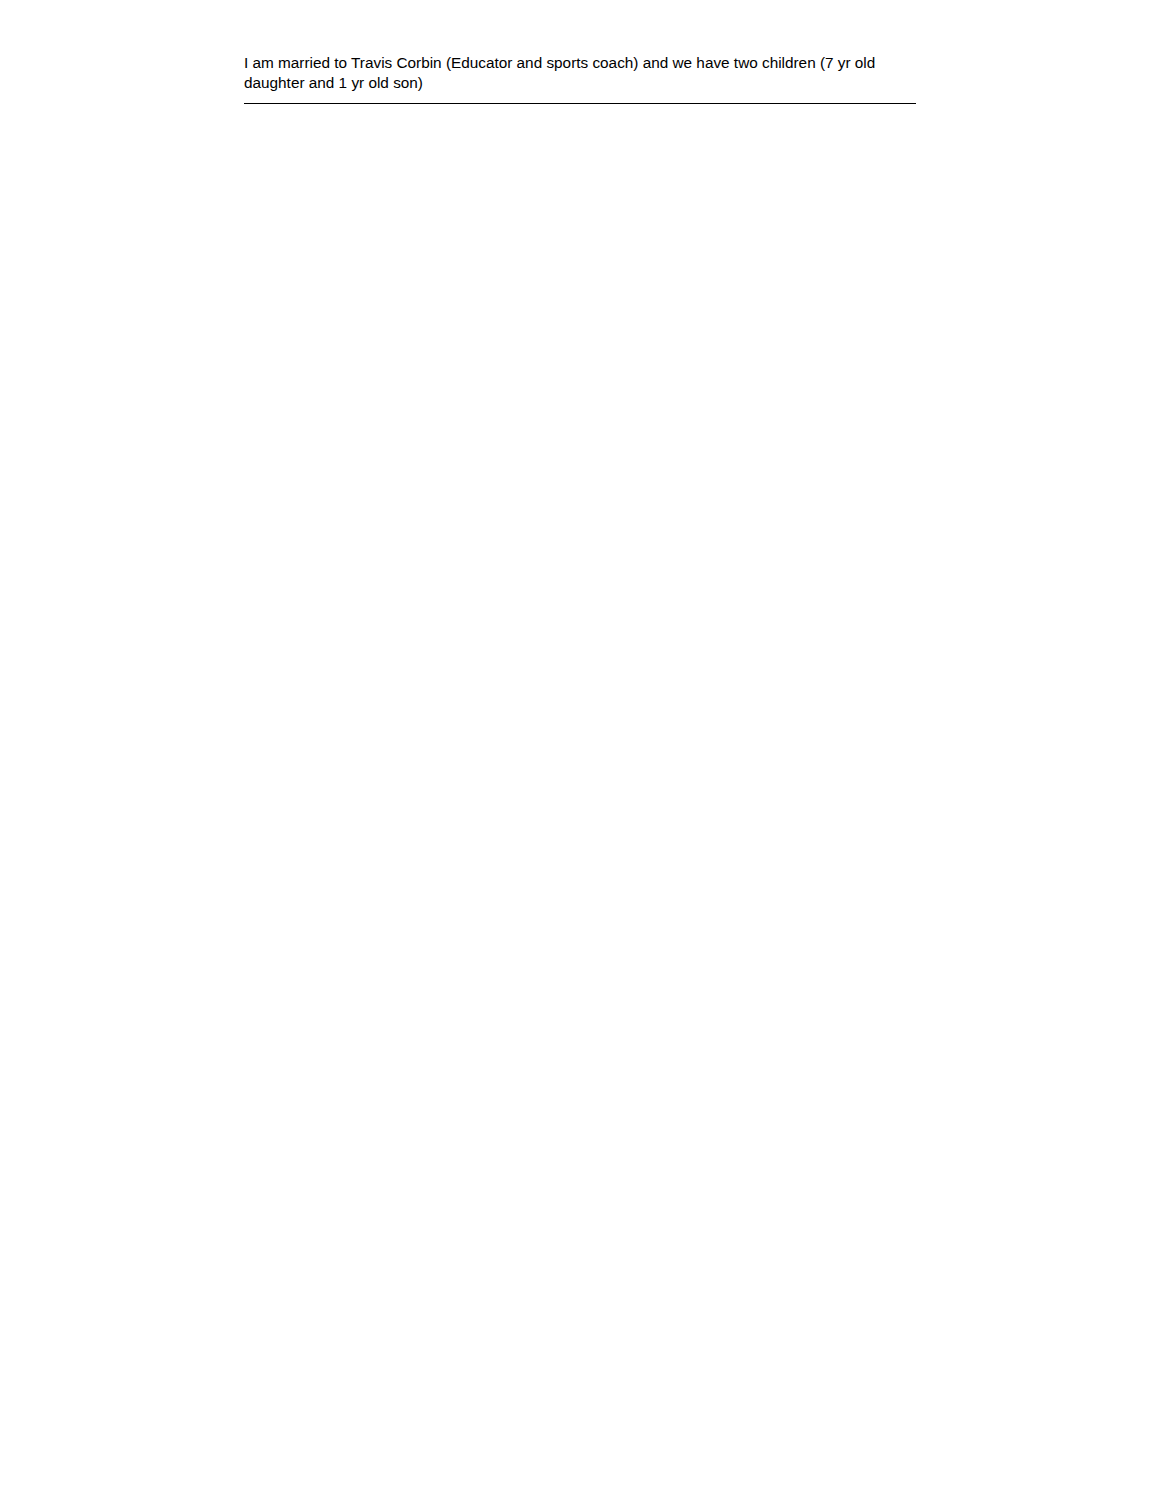I am married to Travis Corbin (Educator and sports coach) and we have two children (7 yr old daughter and 1 yr old son)